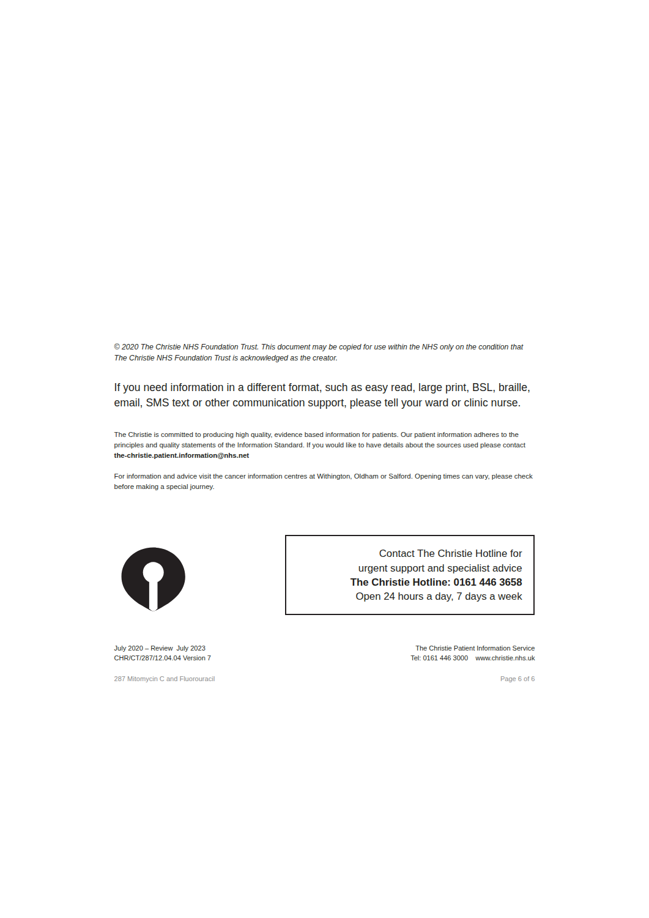© 2020 The Christie NHS Foundation Trust. This document may be copied for use within the NHS only on the condition that The Christie NHS Foundation Trust is acknowledged as the creator.
If you need information in a different format, such as easy read, large print, BSL, braille, email, SMS text or other communication support, please tell your ward or clinic nurse.
The Christie is committed to producing high quality, evidence based information for patients. Our patient information adheres to the principles and quality statements of the Information Standard. If you would like to have details about the sources used please contact the-christie.patient.information@nhs.net
For information and advice visit the cancer information centres at Withington, Oldham or Salford. Opening times can vary, please check before making a special journey.
Contact The Christie Hotline for
urgent support and specialist advice
The Christie Hotline: 0161 446 3658
Open 24 hours a day, 7 days a week
July 2020 – Review July 2023
CHR/CT/287/12.04.04 Version 7
The Christie Patient Information Service
Tel: 0161 446 3000 www.christie.nhs.uk
287 Mitomycin C and Fluorouracil
Page 6 of 6